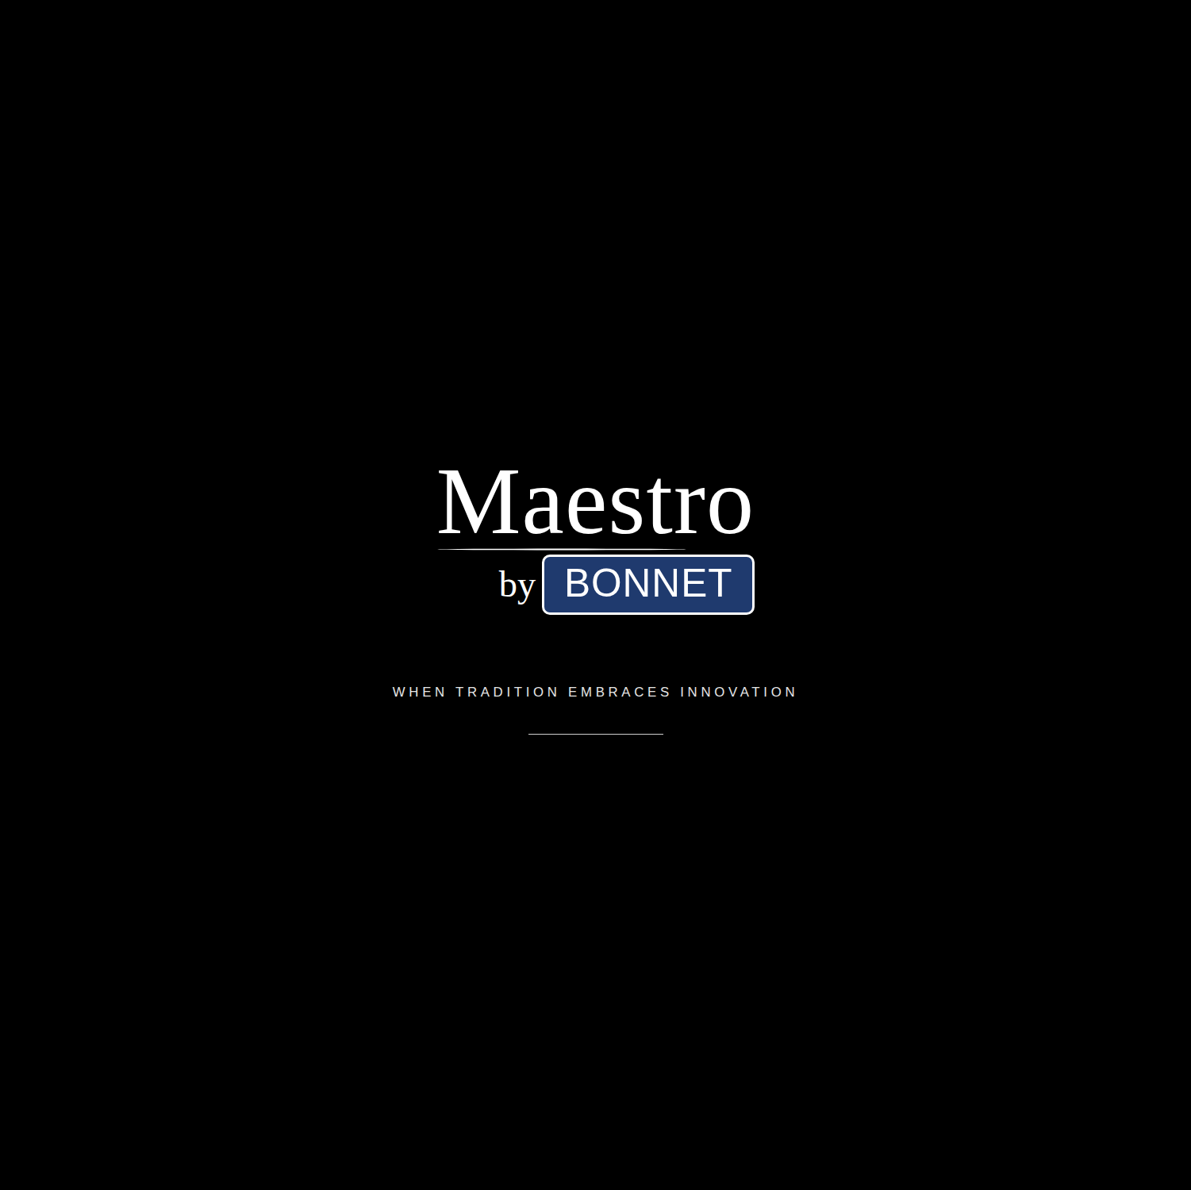Maestro by BONNET
When tradition embraces innovation